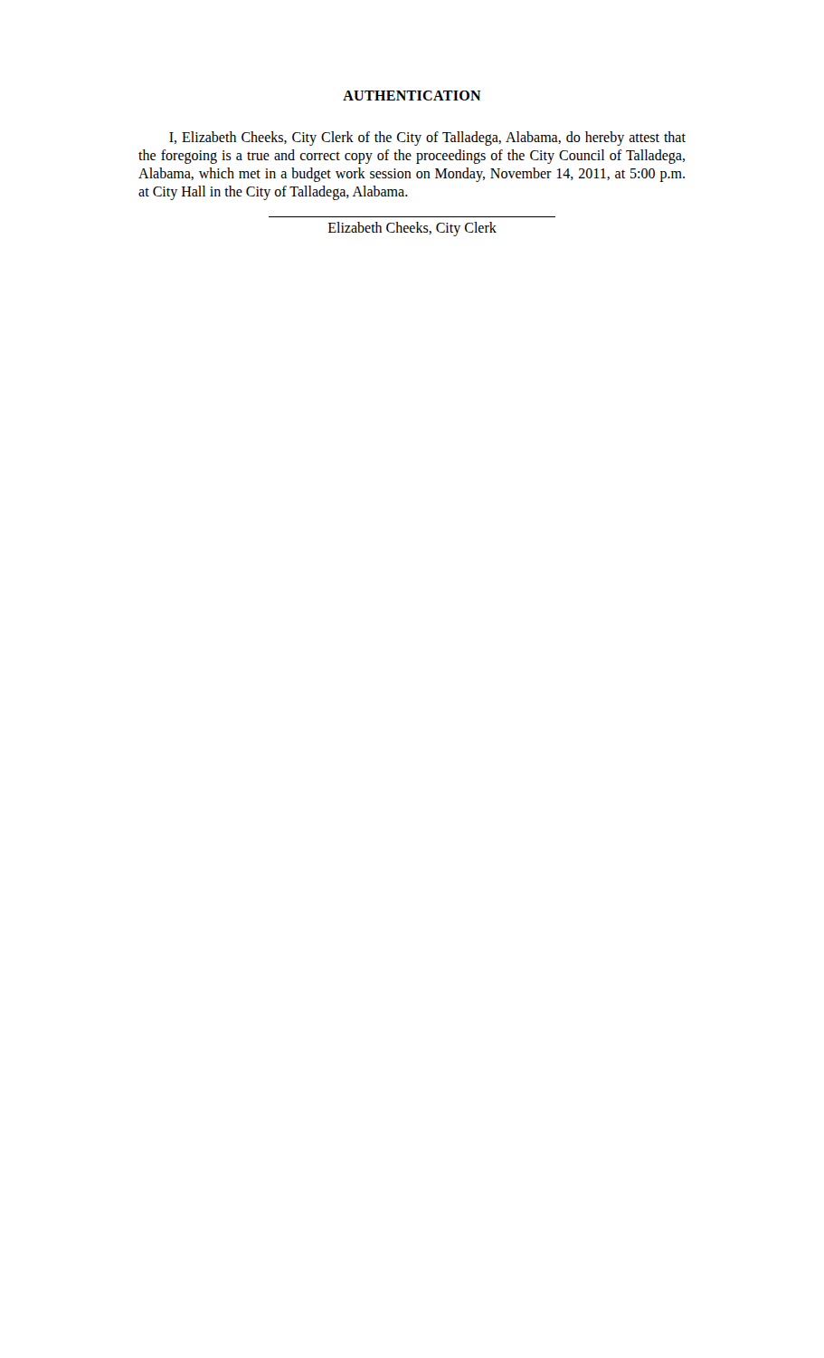AUTHENTICATION
I, Elizabeth Cheeks, City Clerk of the City of Talladega, Alabama, do hereby attest that the foregoing is a true and correct copy of the proceedings of the City Council of Talladega, Alabama, which met in a budget work session on Monday, November 14, 2011, at 5:00 p.m. at City Hall in the City of Talladega, Alabama.
Elizabeth Cheeks, City Clerk